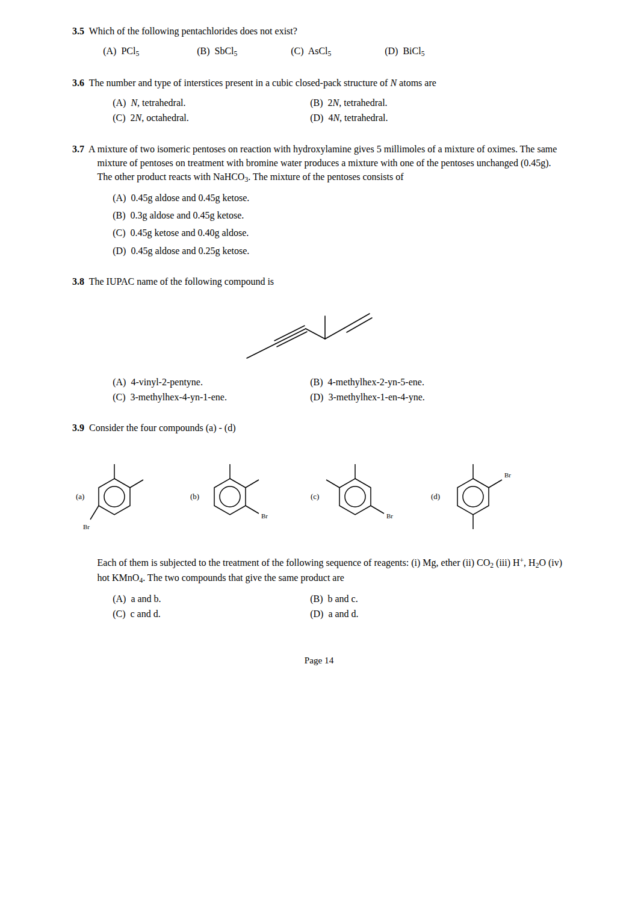3.5 Which of the following pentachlorides does not exist?
(A) PCl5 (B) SbCl5 (C) AsCl5 (D) BiCl5
3.6 The number and type of interstices present in a cubic closed-pack structure of N atoms are
(A) N, tetrahedral.
(B) 2N, tetrahedral.
(C) 2N, octahedral.
(D) 4N, tetrahedral.
3.7 A mixture of two isomeric pentoses on reaction with hydroxylamine gives 5 millimoles of a mixture of oximes. The same mixture of pentoses on treatment with bromine water produces a mixture with one of the pentoses unchanged (0.45g). The other product reacts with NaHCO3. The mixture of the pentoses consists of
(A) 0.45g aldose and 0.45g ketose.
(B) 0.3g aldose and 0.45g ketose.
(C) 0.45g ketose and 0.40g aldose.
(D) 0.45g aldose and 0.25g ketose.
3.8 The IUPAC name of the following compound is
(A) 4-vinyl-2-pentyne.
(B) 4-methylhex-2-yn-5-ene.
(C) 3-methylhex-4-yn-1-ene.
(D) 3-methylhex-1-en-4-yne.
3.9 Consider the four compounds (a) - (d)
(a) Br (b) Br (c) Br (d) Br
Each of them is subjected to the treatment of the following sequence of reagents: (i) Mg, ether (ii) CO2 (iii) H+, H2O (iv) hot KMnO4. The two compounds that give the same product are
(A) a and b.
(B) b and c.
(C) c and d.
(D) a and d.
Page 14